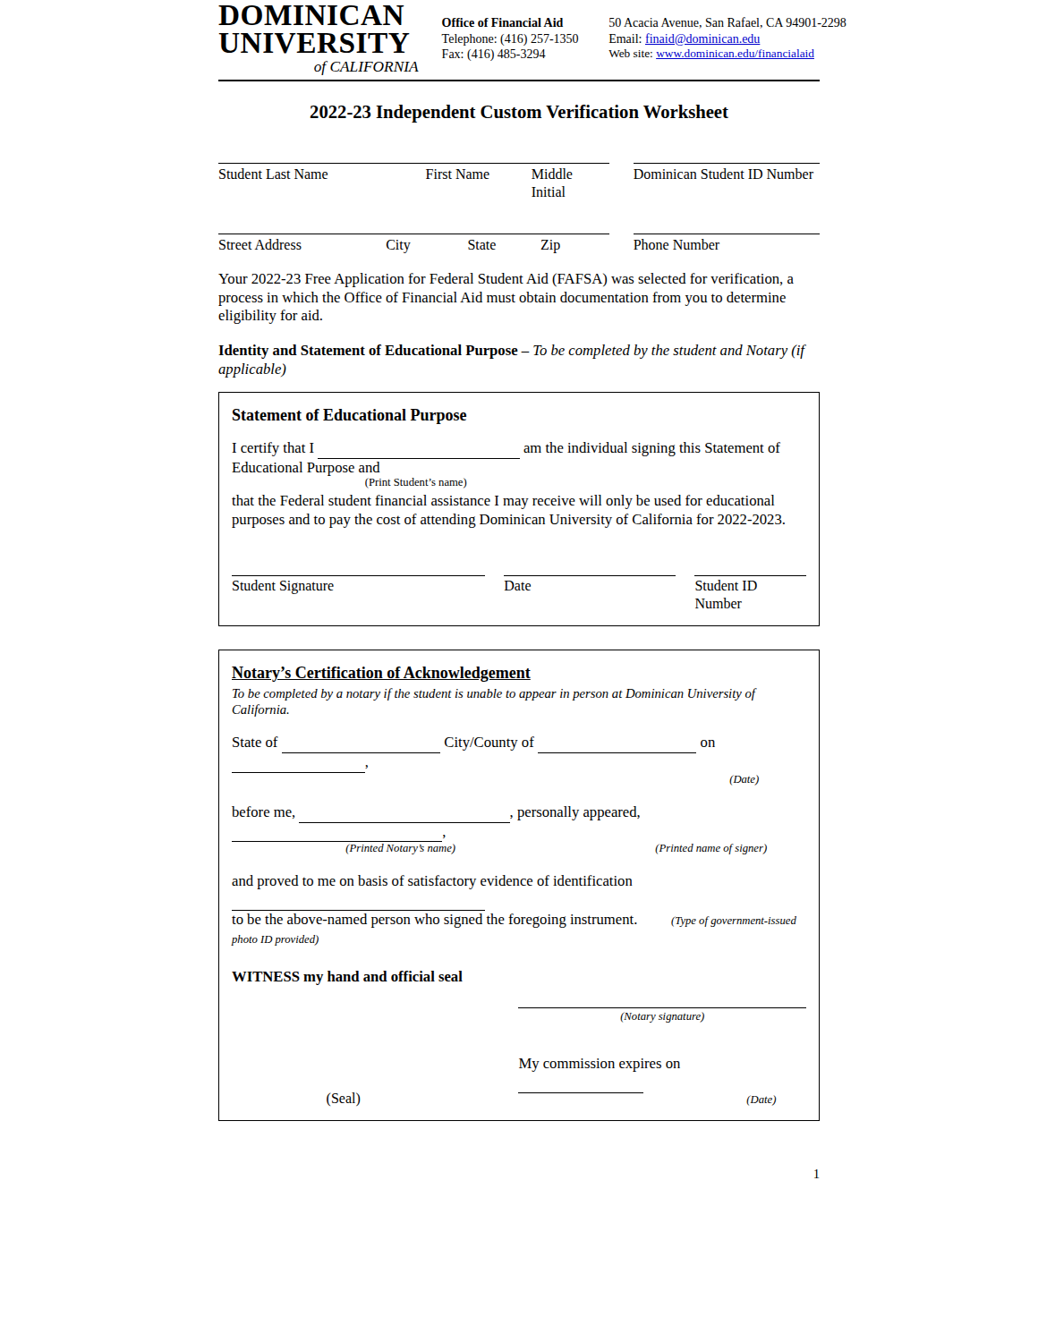DOMINICAN UNIVERSITY of CALIFORNIA
Office of Financial Aid
Telephone: (416) 257-1350
Fax: (416) 485-3294
50 Acacia Avenue, San Rafael, CA 94901-2298
Email: finaid@dominican.edu
Web site: www.dominican.edu/financialaid
2022-23 Independent Custom Verification Worksheet
Student Last Name First Name Middle Initial
Dominican Student ID Number
Street Address City State Zip
Phone Number
Your 2022-23 Free Application for Federal Student Aid (FAFSA) was selected for verification, a process in which the Office of Financial Aid must obtain documentation from you to determine eligibility for aid.
Identity and Statement of Educational Purpose – To be completed by the student and Notary (if applicable)
Statement of Educational Purpose
I certify that I am the individual signing this Statement of Educational Purpose and
(Print Student’s name)
that the Federal student financial assistance I may receive will only be used for educational purposes and to pay the cost of attending Dominican University of California for 2022-2023.
Student Signature
Date
Student ID Number
Notary’s Certification of Acknowledgement
To be completed by a notary if the student is unable to appear in person at Dominican University of California.
State of City/County of on ,
(Date)
before me, , personally appeared, ,
(Printed Notary’s name) (Printed name of signer)
and proved to me on basis of satisfactory evidence of identification
to be the above-named person who signed the foregoing instrument. (Type of government-issued photo ID provided)
WITNESS my hand and official seal
(Notary signature)
(Seal)
My commission expires on
(Date)
1